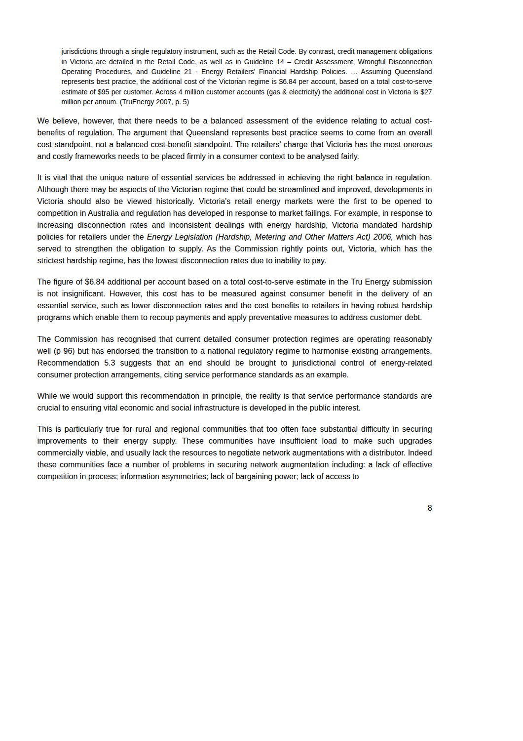jurisdictions through a single regulatory instrument, such as the Retail Code. By contrast, credit management obligations in Victoria are detailed in the Retail Code, as well as in Guideline 14 – Credit Assessment, Wrongful Disconnection Operating Procedures, and Guideline 21 - Energy Retailers' Financial Hardship Policies. … Assuming Queensland represents best practice, the additional cost of the Victorian regime is $6.84 per account, based on a total cost-to-serve estimate of $95 per customer. Across 4 million customer accounts (gas & electricity) the additional cost in Victoria is $27 million per annum. (TruEnergy 2007, p. 5)
We believe, however, that there needs to be a balanced assessment of the evidence relating to actual cost-benefits of regulation. The argument that Queensland represents best practice seems to come from an overall cost standpoint, not a balanced cost-benefit standpoint. The retailers' charge that Victoria has the most onerous and costly frameworks needs to be placed firmly in a consumer context to be analysed fairly.
It is vital that the unique nature of essential services be addressed in achieving the right balance in regulation. Although there may be aspects of the Victorian regime that could be streamlined and improved, developments in Victoria should also be viewed historically. Victoria's retail energy markets were the first to be opened to competition in Australia and regulation has developed in response to market failings. For example, in response to increasing disconnection rates and inconsistent dealings with energy hardship, Victoria mandated hardship policies for retailers under the Energy Legislation (Hardship, Metering and Other Matters Act) 2006, which has served to strengthen the obligation to supply. As the Commission rightly points out, Victoria, which has the strictest hardship regime, has the lowest disconnection rates due to inability to pay.
The figure of $6.84 additional per account based on a total cost-to-serve estimate in the Tru Energy submission is not insignificant. However, this cost has to be measured against consumer benefit in the delivery of an essential service, such as lower disconnection rates and the cost benefits to retailers in having robust hardship programs which enable them to recoup payments and apply preventative measures to address customer debt.
The Commission has recognised that current detailed consumer protection regimes are operating reasonably well (p 96) but has endorsed the transition to a national regulatory regime to harmonise existing arrangements. Recommendation 5.3 suggests that an end should be brought to jurisdictional control of energy-related consumer protection arrangements, citing service performance standards as an example.
While we would support this recommendation in principle, the reality is that service performance standards are crucial to ensuring vital economic and social infrastructure is developed in the public interest.
This is particularly true for rural and regional communities that too often face substantial difficulty in securing improvements to their energy supply. These communities have insufficient load to make such upgrades commercially viable, and usually lack the resources to negotiate network augmentations with a distributor. Indeed these communities face a number of problems in securing network augmentation including: a lack of effective competition in process; information asymmetries; lack of bargaining power; lack of access to
8